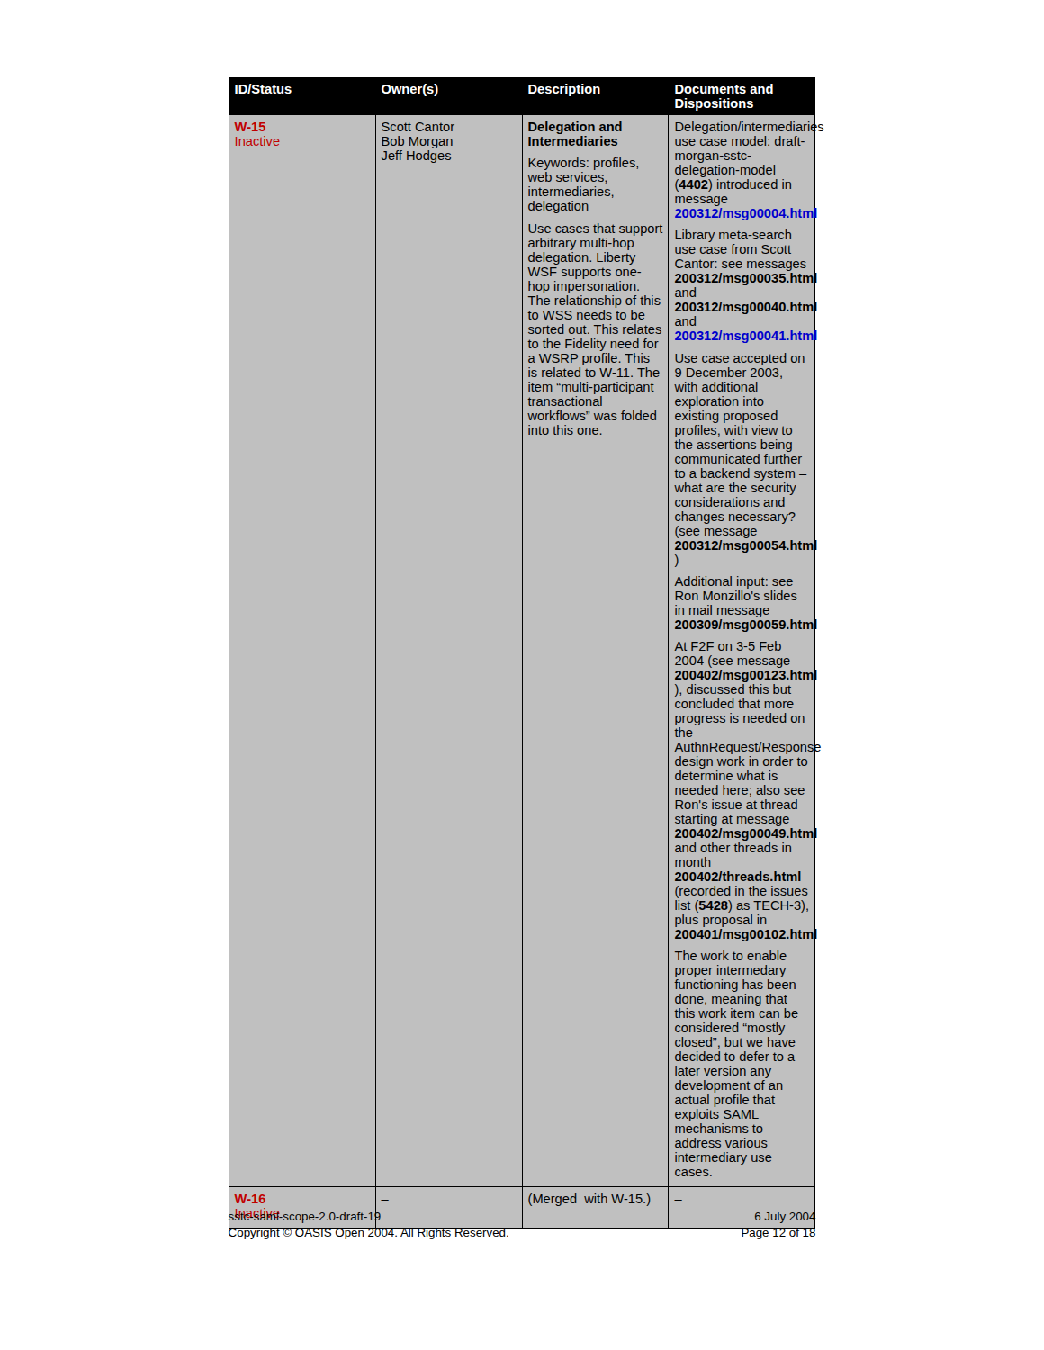| ID/Status | Owner(s) | Description | Documents and Dispositions |
| --- | --- | --- | --- |
| W-15 Inactive | Scott Cantor Bob Morgan Jeff Hodges | Delegation and Intermediaries Keywords: profiles, web services, intermediaries, delegation Use cases that support arbitrary multi-hop delegation. Liberty WSF supports one-hop impersonation. The relationship of this to WSS needs to be sorted out. This relates to the Fidelity need for a WSRP profile. This is related to W-11. The item “multi-participant transactional workflows” was folded into this one. | Delegation/intermediaries use case model: draft-morgan-sstc-delegation-model ( 4402 ) introduced in message 200312/msg00004.html Library meta-search use case from Scott Cantor: see messages 200312/msg00035.html and 200312/msg00040.html and 200312/msg00041.html Use case accepted on 9 December 2003, with additional exploration into existing proposed profiles, with view to the assertions being communicated further to a backend system – what are the security considerations and changes necessary? (see message 200312/msg00054.html ) Additional input: see Ron Monzillo's slides in mail message 200309/msg00059.html At F2F on 3-5 Feb 2004 (see message 200402/msg00123.html ), discussed this but concluded that more progress is needed on the AuthnRequest/Response design work in order to determine what is needed here; also see Ron's issue at thread starting at message 200402/msg00049.html and other threads in month 200402/threads.html (recorded in the issues list ( 5428 ) as TECH-3), plus proposal in 200401/msg00102.html The work to enable proper intermedary functioning has been done, meaning that this work item can be considered “mostly closed”, but we have decided to defer to a later version any development of an actual profile that exploits SAML mechanisms to address various intermediary use cases. |
| W-16 Inactive | – | (Merged with W-15.) | – |
sstc-saml-scope-2.0-draft-19
Copyright © OASIS Open 2004. All Rights Reserved.
6 July 2004
Page 12 of 18